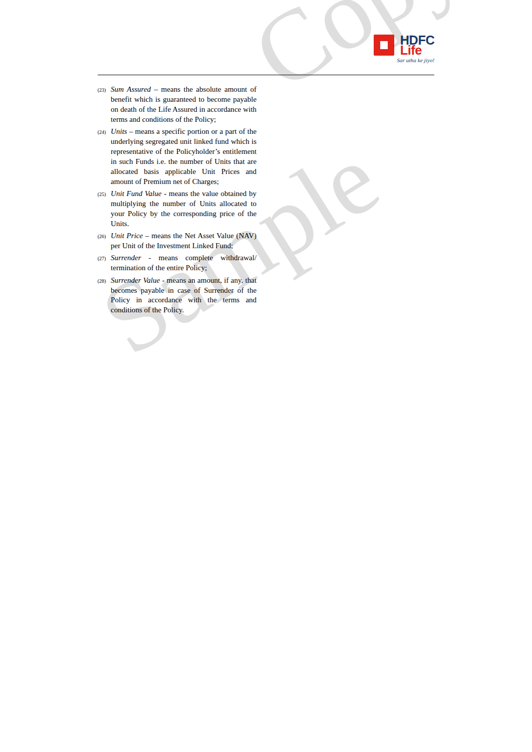Copy
Sample
HDFC Life
Sar utha ke jiyo!
(23) Sum Assured – means the absolute amount of benefit which is guaranteed to become payable on death of the Life Assured in accordance with terms and conditions of the Policy;
(24) Units – means a specific portion or a part of the underlying segregated unit linked fund which is representative of the Policyholder’s entitlement in such Funds i.e. the number of Units that are allocated basis applicable Unit Prices and amount of Premium net of Charges;
(25) Unit Fund Value - means the value obtained by multiplying the number of Units allocated to your Policy by the corresponding price of the Units.
(26) Unit Price – means the Net Asset Value (NAV) per Unit of the Investment Linked Fund;
(27) Surrender - means complete withdrawal/ termination of the entire Policy;
(28) Surrender Value - means an amount, if any, that becomes payable in case of Surrender of the Policy in accordance with the terms and conditions of the Policy.